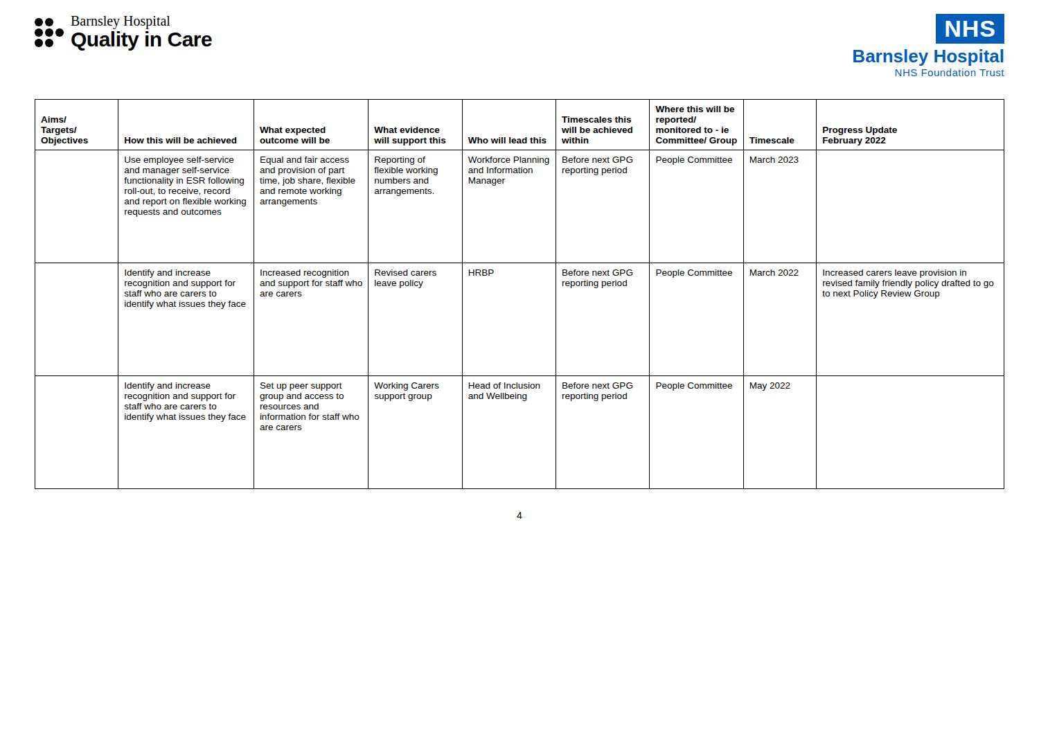Barnsley Hospital
Quality in Care
NHS
Barnsley Hospital
NHS Foundation Trust
| Aims/ Targets/ Objectives | How this will be achieved | What expected outcome will be | What evidence will support this | Who will lead this | Timescales this will be achieved within | Where this will be reported/ monitored to - ie Committee/ Group | Timescale | Progress Update February 2022 |
| --- | --- | --- | --- | --- | --- | --- | --- | --- |
| | Use employee self-service and manager self-service functionality in ESR following roll-out, to receive, record and report on flexible working requests and outcomes | Equal and fair access and provision of part time, job share, flexible and remote working arrangements | Reporting of flexible working numbers and arrangements. | Workforce Planning and Information Manager | Before next GPG reporting period | People Committee | March 2023 | |
| | Identify and increase recognition and support for staff who are carers to identify what issues they face | Increased recognition and support for staff who are carers | Revised carers leave policy | HRBP | Before next GPG reporting period | People Committee | March 2022 | Increased carers leave provision in revised family friendly policy drafted to go to next Policy Review Group |
| | Identify and increase recognition and support for staff who are carers to identify what issues they face | Set up peer support group and access to resources and information for staff who are carers | Working Carers support group | Head of Inclusion and Wellbeing | Before next GPG reporting period | People Committee | May 2022 | |
4